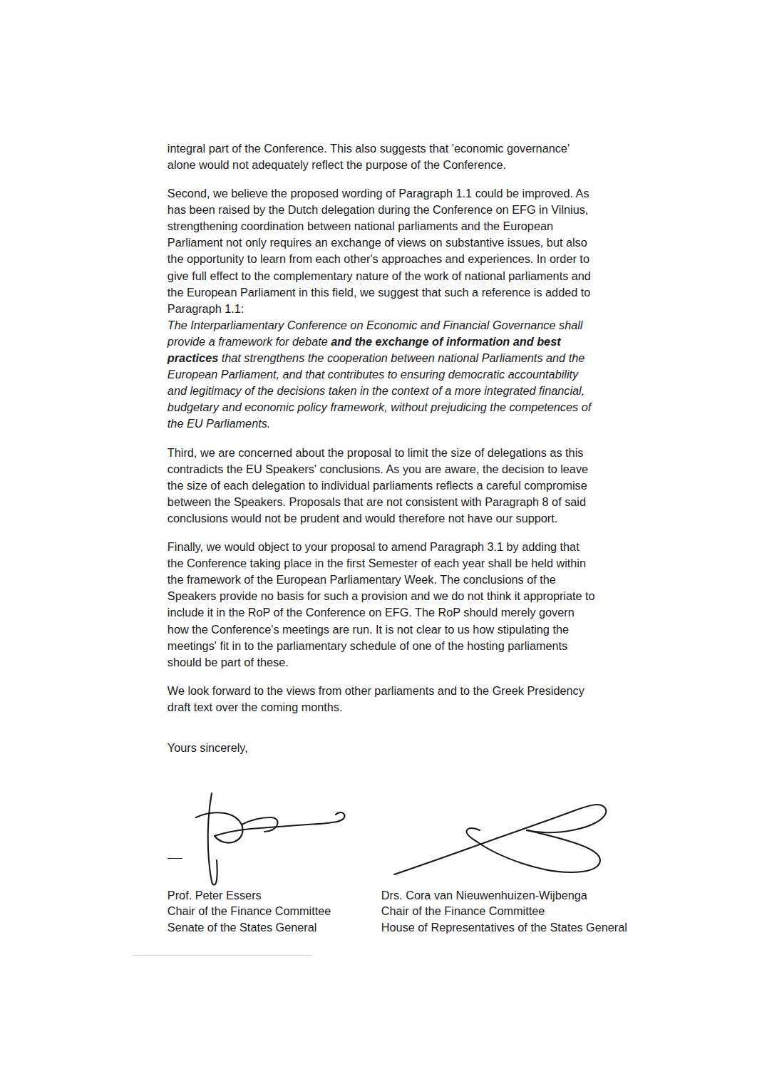integral part of the Conference. This also suggests that 'economic governance' alone would not adequately reflect the purpose of the Conference.
Second, we believe the proposed wording of Paragraph 1.1 could be improved. As has been raised by the Dutch delegation during the Conference on EFG in Vilnius, strengthening coordination between national parliaments and the European Parliament not only requires an exchange of views on substantive issues, but also the opportunity to learn from each other's approaches and experiences. In order to give full effect to the complementary nature of the work of national parliaments and the European Parliament in this field, we suggest that such a reference is added to Paragraph 1.1:
The Interparliamentary Conference on Economic and Financial Governance shall provide a framework for debate and the exchange of information and best practices that strengthens the cooperation between national Parliaments and the European Parliament, and that contributes to ensuring democratic accountability and legitimacy of the decisions taken in the context of a more integrated financial, budgetary and economic policy framework, without prejudicing the competences of the EU Parliaments.
Third, we are concerned about the proposal to limit the size of delegations as this contradicts the EU Speakers' conclusions. As you are aware, the decision to leave the size of each delegation to individual parliaments reflects a careful compromise between the Speakers. Proposals that are not consistent with Paragraph 8 of said conclusions would not be prudent and would therefore not have our support.
Finally, we would object to your proposal to amend Paragraph 3.1 by adding that the Conference taking place in the first Semester of each year shall be held within the framework of the European Parliamentary Week. The conclusions of the Speakers provide no basis for such a provision and we do not think it appropriate to include it in the RoP of the Conference on EFG. The RoP should merely govern how the Conference's meetings are run. It is not clear to us how stipulating the meetings' fit in to the parliamentary schedule of one of the hosting parliaments should be part of these.
We look forward to the views from other parliaments and to the Greek Presidency draft text over the coming months.
Yours sincerely,
| Prof. Peter Essers Chair of the Finance Committee Senate of the States General | Drs. Cora van Nieuwenhuizen-Wijbenga Chair of the Finance Committee House of Representatives of the States General |